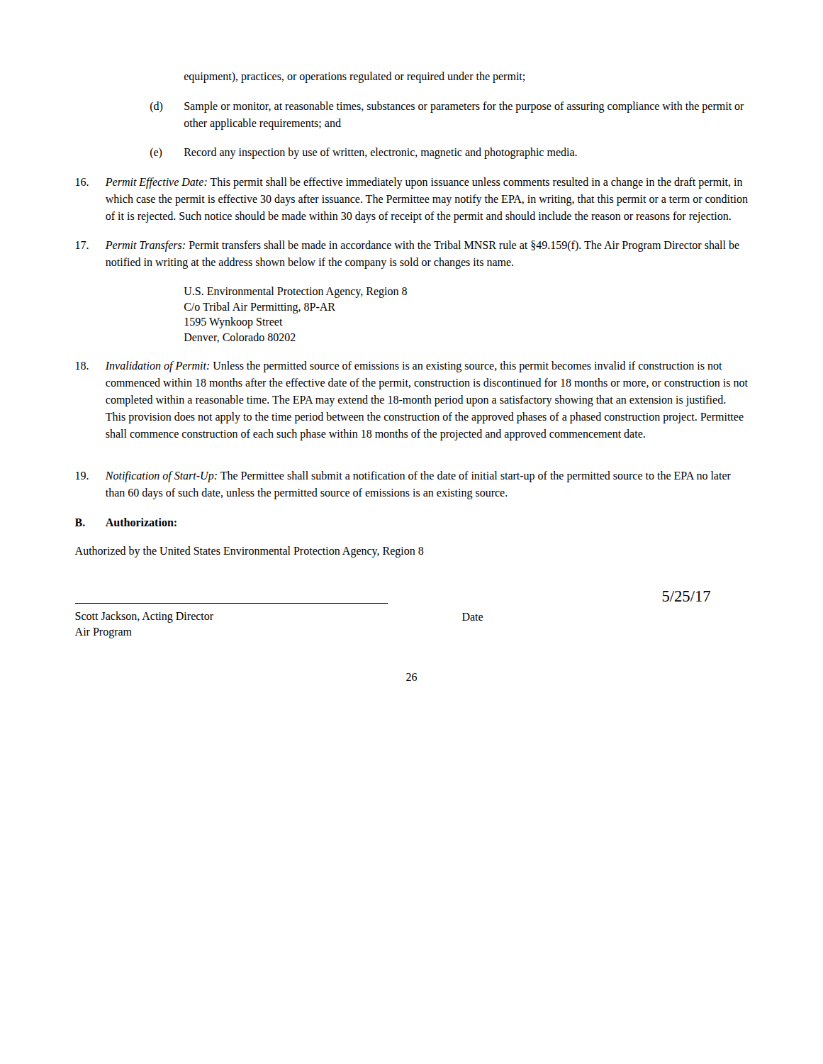equipment), practices, or operations regulated or required under the permit;
(d)
Sample or monitor, at reasonable times, substances or parameters for the purpose of assuring compliance with the permit or other applicable requirements; and
(e)
Record any inspection by use of written, electronic, magnetic and photographic media.
16.
Permit Effective Date: This permit shall be effective immediately upon issuance unless comments resulted in a change in the draft permit, in which case the permit is effective 30 days after issuance. The Permittee may notify the EPA, in writing, that this permit or a term or condition of it is rejected. Such notice should be made within 30 days of receipt of the permit and should include the reason or reasons for rejection.
17.
Permit Transfers: Permit transfers shall be made in accordance with the Tribal MNSR rule at §49.159(f). The Air Program Director shall be notified in writing at the address shown below if the company is sold or changes its name.
U.S. Environmental Protection Agency, Region 8
C/o Tribal Air Permitting, 8P-AR
1595 Wynkoop Street
Denver, Colorado 80202
18.
Invalidation of Permit: Unless the permitted source of emissions is an existing source, this permit becomes invalid if construction is not commenced within 18 months after the effective date of the permit, construction is discontinued for 18 months or more, or construction is not completed within a reasonable time. The EPA may extend the 18-month period upon a satisfactory showing that an extension is justified. This provision does not apply to the time period between the construction of the approved phases of a phased construction project. Permittee shall commence construction of each such phase within 18 months of the projected and approved commencement date.
19.
Notification of Start-Up: The Permittee shall submit a notification of the date of initial start-up of the permitted source to the EPA no later than 60 days of such date, unless the permitted source of emissions is an existing source.
B.
Authorization:
Authorized by the United States Environmental Protection Agency, Region 8
  5/25/17
Scott Jackson, Acting Director
Air Program
Date
26